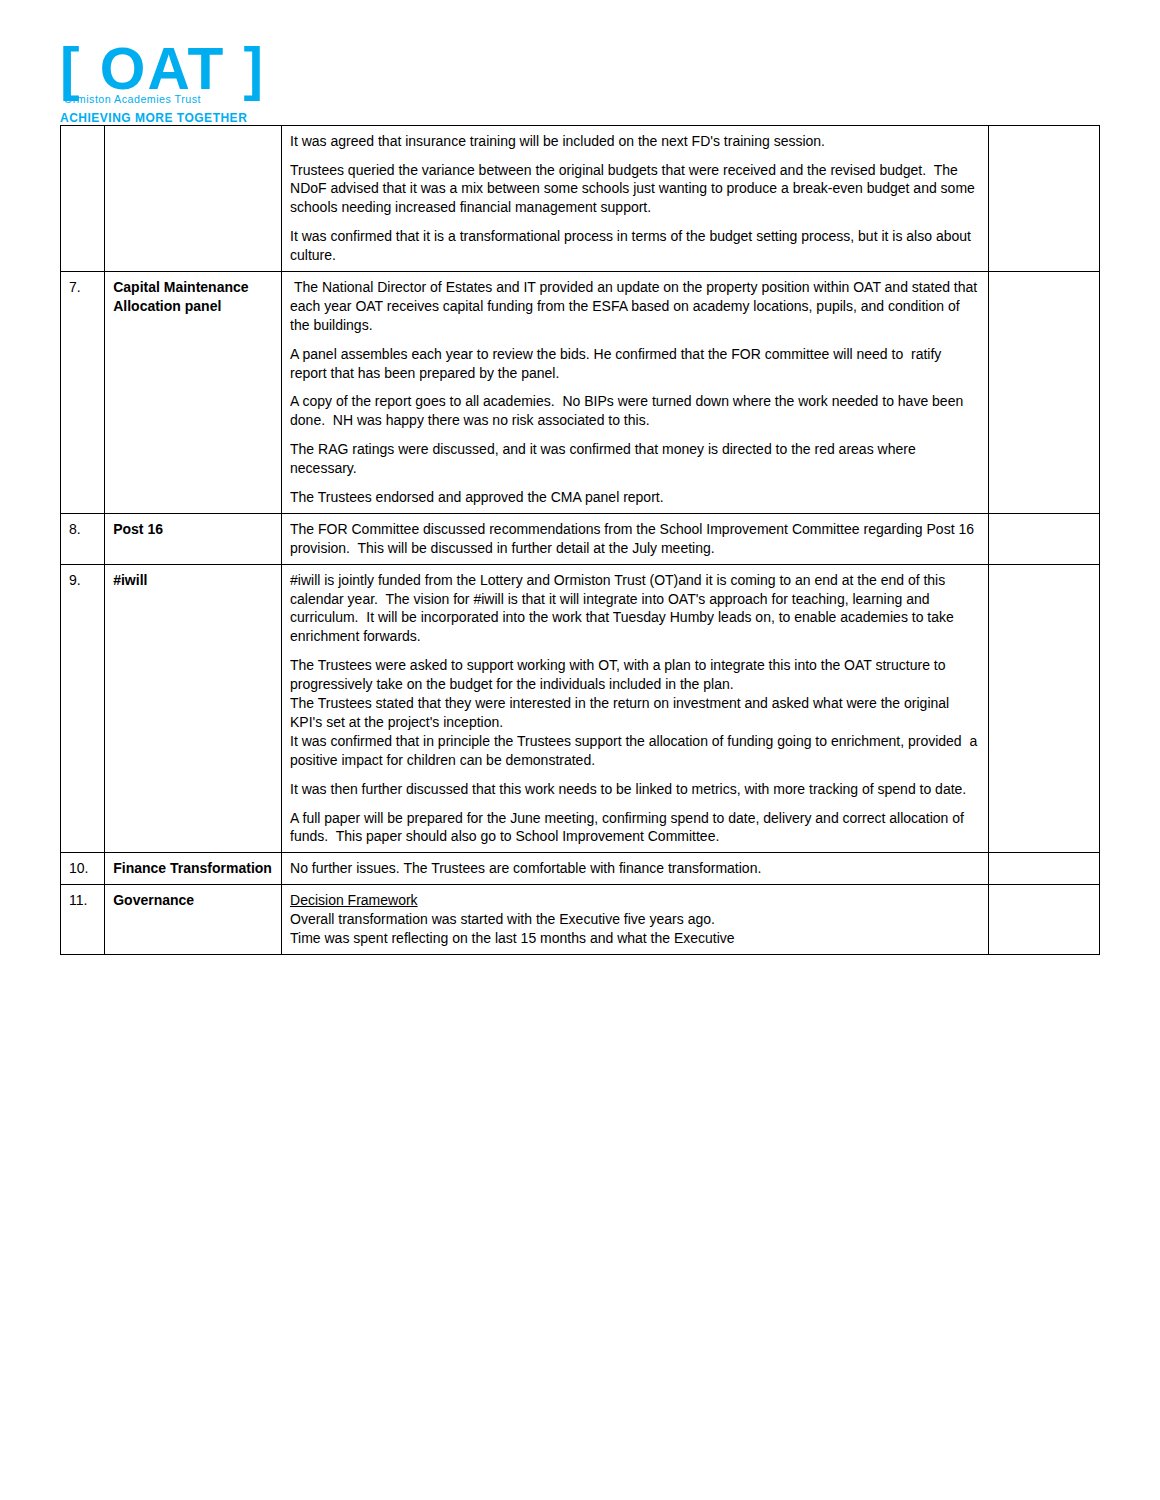[ OAT ]
Ormiston Academies Trust
ACHIEVING MORE TOGETHER
| | | It was agreed that insurance training will be included on the next FD's training session. Trustees queried the variance between the original budgets that were received and the revised budget. The NDoF advised that it was a mix between some schools just wanting to produce a break-even budget and some schools needing increased financial management support. It was confirmed that it is a transformational process in terms of the budget setting process, but it is also about culture. | |
| 7. | Capital Maintenance Allocation panel | The National Director of Estates and IT provided an update on the property position within OAT and stated that each year OAT receives capital funding from the ESFA based on academy locations, pupils, and condition of the buildings. A panel assembles each year to review the bids. He confirmed that the FOR committee will need to ratify report that has been prepared by the panel. A copy of the report goes to all academies. No BIPs were turned down where the work needed to have been done. NH was happy there was no risk associated to this. The RAG ratings were discussed, and it was confirmed that money is directed to the red areas where necessary. The Trustees endorsed and approved the CMA panel report. | |
| 8. | Post 16 | The FOR Committee discussed recommendations from the School Improvement Committee regarding Post 16 provision. This will be discussed in further detail at the July meeting. | |
| 9. | #iwill | #iwill is jointly funded from the Lottery and Ormiston Trust (OT)and it is coming to an end at the end of this calendar year. The vision for #iwill is that it will integrate into OAT's approach for teaching, learning and curriculum. It will be incorporated into the work that Tuesday Humby leads on, to enable academies to take enrichment forwards. The Trustees were asked to support working with OT, with a plan to integrate this into the OAT structure to progressively take on the budget for the individuals included in the plan. The Trustees stated that they were interested in the return on investment and asked what were the original KPI's set at the project's inception. It was confirmed that in principle the Trustees support the allocation of funding going to enrichment, provided a positive impact for children can be demonstrated. It was then further discussed that this work needs to be linked to metrics, with more tracking of spend to date. A full paper will be prepared for the June meeting, confirming spend to date, delivery and correct allocation of funds. This paper should also go to School Improvement Committee. | |
| 10. | Finance Transformation | No further issues. The Trustees are comfortable with finance transformation. | |
| 11. | Governance | Decision Framework Overall transformation was started with the Executive five years ago. Time was spent reflecting on the last 15 months and what the Executive | |